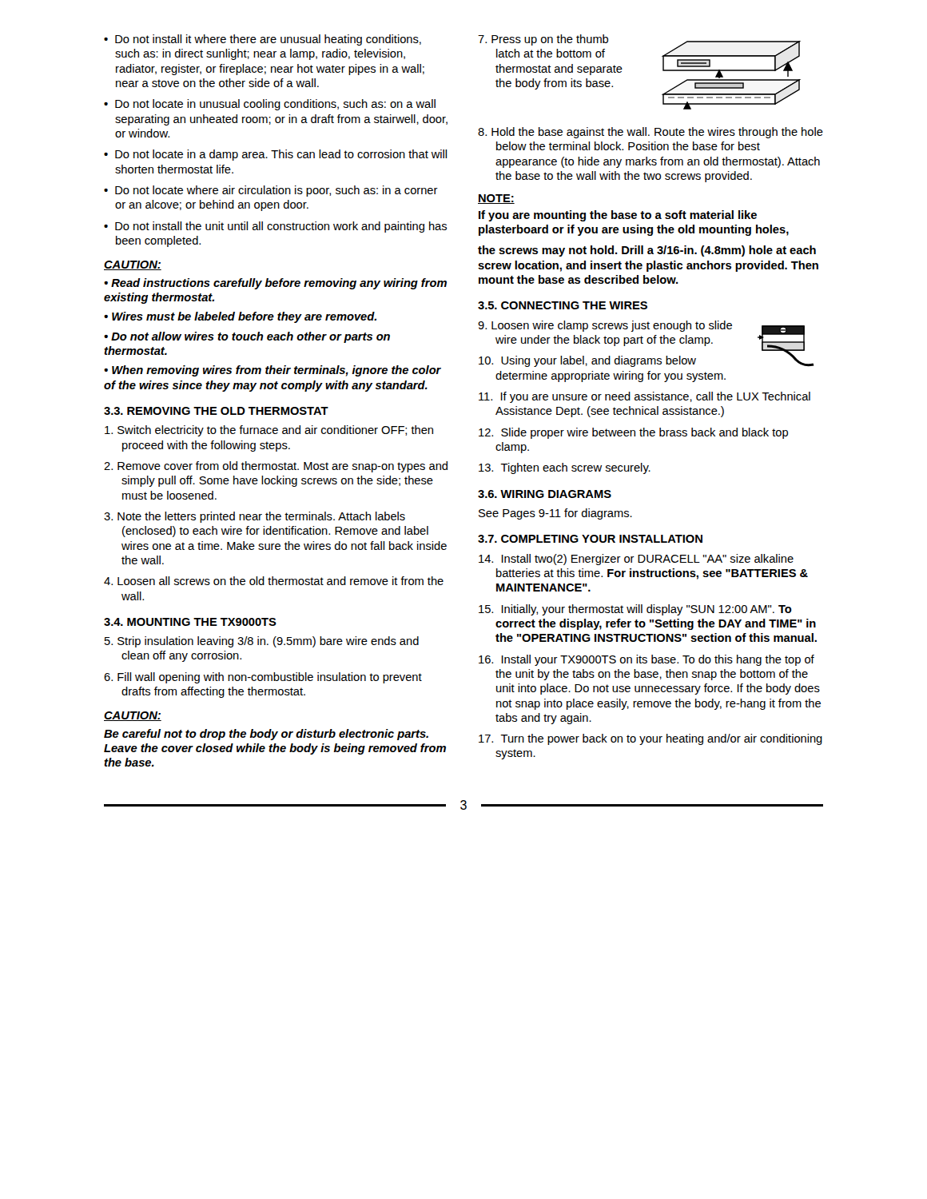Do not install it where there are unusual heating conditions, such as: in direct sunlight; near a lamp, radio, television, radiator, register, or fireplace; near hot water pipes in a wall; near a stove on the other side of a wall.
Do not locate in unusual cooling conditions, such as: on a wall separating an unheated room; or in a draft from a stairwell, door, or window.
Do not locate in a damp area. This can lead to corrosion that will shorten thermostat life.
Do not locate where air circulation is poor, such as: in a corner or an alcove; or behind an open door.
Do not install the unit until all construction work and painting has been completed.
CAUTION:
• Read instructions carefully before removing any wiring from existing thermostat.
• Wires must be labeled before they are removed.
• Do not allow wires to touch each other or parts on thermostat.
• When removing wires from their terminals, ignore the color of the wires since they may not comply with any standard.
3.3. REMOVING THE OLD THERMOSTAT
1. Switch electricity to the furnace and air conditioner OFF; then proceed with the following steps.
2. Remove cover from old thermostat. Most are snap-on types and simply pull off. Some have locking screws on the side; these must be loosened.
3. Note the letters printed near the terminals. Attach labels (enclosed) to each wire for identification. Remove and label wires one at a time. Make sure the wires do not fall back inside the wall.
4. Loosen all screws on the old thermostat and remove it from the wall.
3.4. MOUNTING THE TX9000TS
5. Strip insulation leaving 3/8 in. (9.5mm) bare wire ends and clean off any corrosion.
6. Fill wall opening with non-combustible insulation to prevent drafts from affecting the thermostat.
CAUTION:
Be careful not to drop the body or disturb electronic parts. Leave the cover closed while the body is being removed from the base.
7. Press up on the thumb latch at the bottom of thermostat and separate the body from its base.
8. Hold the base against the wall. Route the wires through the hole below the terminal block. Position the base for best appearance (to hide any marks from an old thermostat). Attach the base to the wall with the two screws provided.
NOTE:
If you are mounting the base to a soft material like plasterboard or if you are using the old mounting holes,
the screws may not hold. Drill a 3/16-in. (4.8mm) hole at each screw location, and insert the plastic anchors provided. Then mount the base as described below.
3.5. CONNECTING THE WIRES
9. Loosen wire clamp screws just enough to slide wire under the black top part of the clamp.
10. Using your label, and diagrams below determine appropriate wiring for you system.
11. If you are unsure or need assistance, call the LUX Technical Assistance Dept. (see technical assistance.)
12. Slide proper wire between the brass back and black top clamp.
13. Tighten each screw securely.
3.6. WIRING DIAGRAMS
See Pages 9-11 for diagrams.
3.7. COMPLETING YOUR INSTALLATION
14. Install two(2) Energizer or DURACELL "AA" size alkaline batteries at this time. For instructions, see "BATTERIES & MAINTENANCE".
15. Initially, your thermostat will display "SUN 12:00 AM". To correct the display, refer to "Setting the DAY and TIME" in the "OPERATING INSTRUCTIONS" section of this manual.
16. Install your TX9000TS on its base. To do this hang the top of the unit by the tabs on the base, then snap the bottom of the unit into place. Do not use unnecessary force. If the body does not snap into place easily, remove the body, re-hang it from the tabs and try again.
17. Turn the power back on to your heating and/or air conditioning system.
3